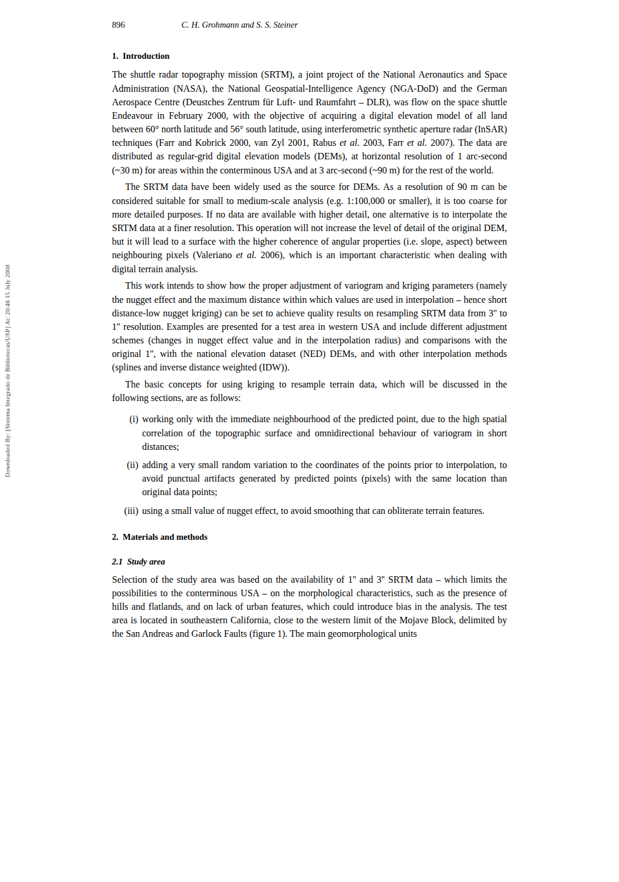Downloaded By: [Sistema Integrado de Bibliotecas/USP] At: 20:46 15 July 2008
896 C. H. Grohmann and S. S. Steiner
1. Introduction
The shuttle radar topography mission (SRTM), a joint project of the National Aeronautics and Space Administration (NASA), the National Geospatial-Intelligence Agency (NGA-DoD) and the German Aerospace Centre (Deustches Zentrum für Luft- und Raumfahrt – DLR), was flow on the space shuttle Endeavour in February 2000, with the objective of acquiring a digital elevation model of all land between 60° north latitude and 56° south latitude, using interferometric synthetic aperture radar (InSAR) techniques (Farr and Kobrick 2000, van Zyl 2001, Rabus et al. 2003, Farr et al. 2007). The data are distributed as regular-grid digital elevation models (DEMs), at horizontal resolution of 1 arc-second (~30 m) for areas within the conterminous USA and at 3 arc-second (~90 m) for the rest of the world.
The SRTM data have been widely used as the source for DEMs. As a resolution of 90 m can be considered suitable for small to medium-scale analysis (e.g. 1:100,000 or smaller), it is too coarse for more detailed purposes. If no data are available with higher detail, one alternative is to interpolate the SRTM data at a finer resolution. This operation will not increase the level of detail of the original DEM, but it will lead to a surface with the higher coherence of angular properties (i.e. slope, aspect) between neighbouring pixels (Valeriano et al. 2006), which is an important characteristic when dealing with digital terrain analysis.
This work intends to show how the proper adjustment of variogram and kriging parameters (namely the nugget effect and the maximum distance within which values are used in interpolation – hence short distance-low nugget kriging) can be set to achieve quality results on resampling SRTM data from 3'' to 1'' resolution. Examples are presented for a test area in western USA and include different adjustment schemes (changes in nugget effect value and in the interpolation radius) and comparisons with the original 1'', with the national elevation dataset (NED) DEMs, and with other interpolation methods (splines and inverse distance weighted (IDW)).
The basic concepts for using kriging to resample terrain data, which will be discussed in the following sections, are as follows:
working only with the immediate neighbourhood of the predicted point, due to the high spatial correlation of the topographic surface and omnidirectional behaviour of variogram in short distances;
adding a very small random variation to the coordinates of the points prior to interpolation, to avoid punctual artifacts generated by predicted points (pixels) with the same location than original data points;
using a small value of nugget effect, to avoid smoothing that can obliterate terrain features.
2. Materials and methods
2.1 Study area
Selection of the study area was based on the availability of 1'' and 3'' SRTM data – which limits the possibilities to the conterminous USA – on the morphological characteristics, such as the presence of hills and flatlands, and on lack of urban features, which could introduce bias in the analysis. The test area is located in southeastern California, close to the western limit of the Mojave Block, delimited by the San Andreas and Garlock Faults (figure 1). The main geomorphological units